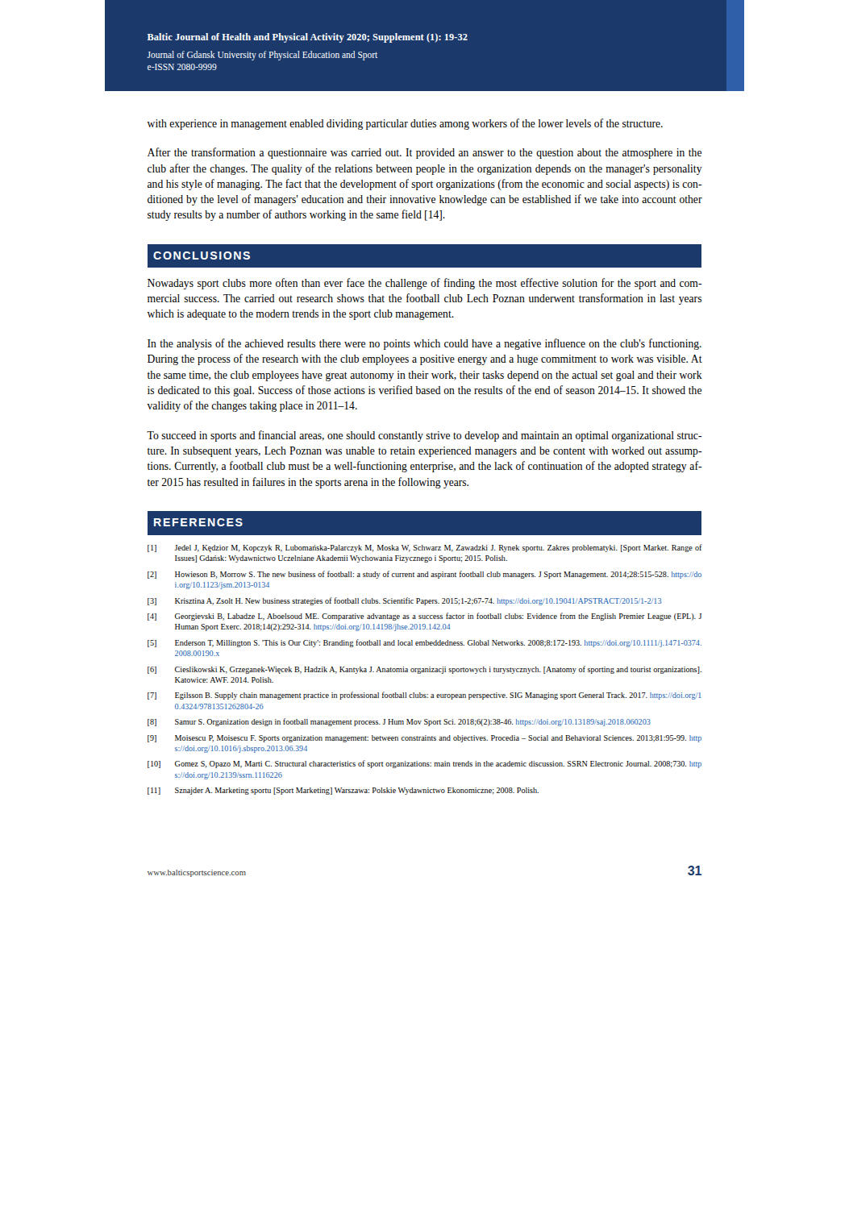Baltic Journal of Health and Physical Activity 2020; Supplement (1): 19-32
Journal of Gdansk University of Physical Education and Sport
e-ISSN 2080-9999
with experience in management enabled dividing particular duties among workers of the lower levels of the structure.
After the transformation a questionnaire was carried out. It provided an answer to the question about the atmosphere in the club after the changes. The quality of the relations between people in the organization depends on the manager's personality and his style of managing. The fact that the development of sport organizations (from the economic and social aspects) is conditioned by the level of managers' education and their innovative knowledge can be established if we take into account other study results by a number of authors working in the same field [14].
Conclusions
Nowadays sport clubs more often than ever face the challenge of finding the most effective solution for the sport and commercial success. The carried out research shows that the football club Lech Poznan underwent transformation in last years which is adequate to the modern trends in the sport club management.
In the analysis of the achieved results there were no points which could have a negative influence on the club's functioning. During the process of the research with the club employees a positive energy and a huge commitment to work was visible. At the same time, the club employees have great autonomy in their work, their tasks depend on the actual set goal and their work is dedicated to this goal. Success of those actions is verified based on the results of the end of season 2014–15. It showed the validity of the changes taking place in 2011–14.
To succeed in sports and financial areas, one should constantly strive to develop and maintain an optimal organizational structure. In subsequent years, Lech Poznan was unable to retain experienced managers and be content with worked out assumptions. Currently, a football club must be a well-functioning enterprise, and the lack of continuation of the adopted strategy after 2015 has resulted in failures in the sports arena in the following years.
References
[1]
Jedel J, Kędzior M, Kopczyk R, Lubomańska-Palarczyk M, Moska W, Schwarz M, Zawadzki J. Rynek sportu. Zakres problematyki. [Sport Market. Range of Issues] Gdańsk: Wydawnictwo Uczelniane Akademii Wychowania Fizycznego i Sportu; 2015. Polish.
[2]
Howieson B, Morrow S. The new business of football: a study of current and aspirant football club managers. J Sport Management. 2014;28:515-528. https://doi.org/10.1123/jsm.2013-0134
[3]
Krisztina A, Zsolt H. New business strategies of football clubs. Scientific Papers. 2015;1-2;67-74. https://doi.org/10.19041/APSTRACT/2015/1-2/13
[4]
Georgievski B, Labadze L, Aboelsoud ME. Comparative advantage as a success factor in football clubs: Evidence from the English Premier League (EPL). J Human Sport Exerc. 2018;14(2):292-314. https://doi.org/10.14198/jhse.2019.142.04
[5]
Enderson T, Millington S. 'This is Our City': Branding football and local embeddedness. Global Networks. 2008;8:172-193. https://doi.org/10.1111/j.1471-0374.2008.00190.x
[6]
Cieslikowski K, Grzeganek-Więcek B, Hadzik A, Kantyka J. Anatomia organizacji sportowych i turystycznych. [Anatomy of sporting and tourist organizations]. Katowice: AWF. 2014. Polish.
[7]
Egilsson B. Supply chain management practice in professional football clubs: a european perspective. SIG Managing sport General Track. 2017. https://doi.org/10.4324/9781351262804-26
[8]
Samur S. Organization design in football management process. J Hum Mov Sport Sci. 2018;6(2):38-46. https://doi.org/10.13189/saj.2018.060203
[9]
Moisescu P, Moisescu F. Sports organization management: between constraints and objectives. Procedia – Social and Behavioral Sciences. 2013;81:95-99. https://doi.org/10.1016/j.sbspro.2013.06.394
[10]
Gomez S, Opazo M, Marti C. Structural characteristics of sport organizations: main trends in the academic discussion. SSRN Electronic Journal. 2008;730. https://doi.org/10.2139/ssrn.1116226
[11]
Sznajder A. Marketing sportu [Sport Marketing] Warszawa: Polskie Wydawnictwo Ekonomiczne; 2008. Polish.
www.balticsportscience.com
31